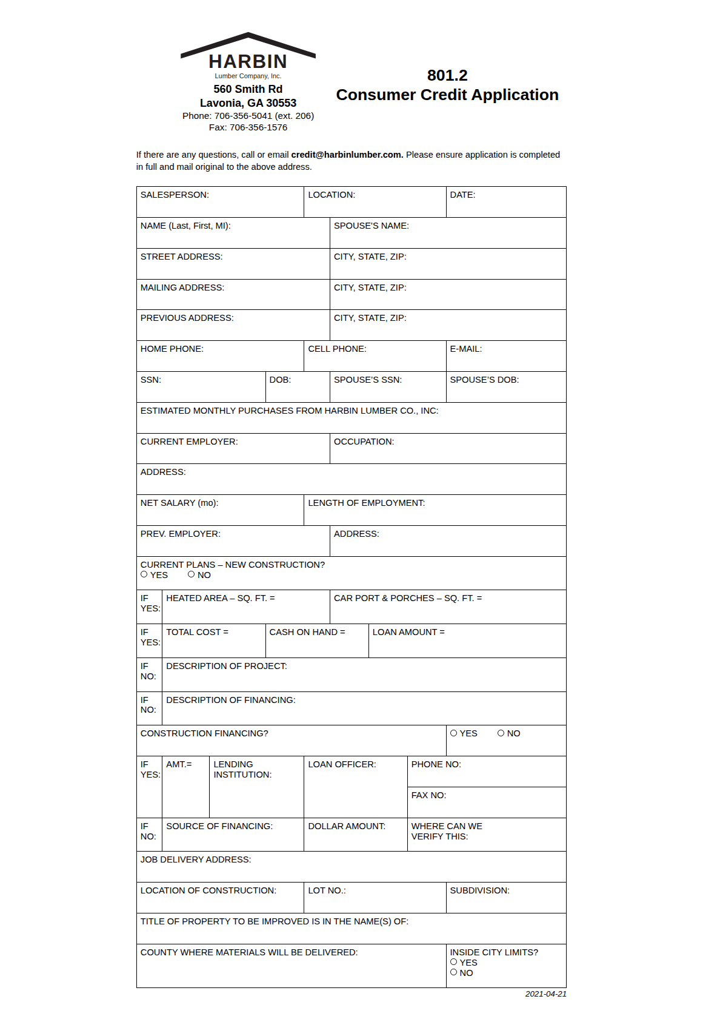HARBIN Lumber Company, Inc.
560 Smith Rd
Lavonia, GA 30553
Phone: 706-356-5041 (ext. 206)
Fax: 706-356-1576
801.2
Consumer Credit Application
If there are any questions, call or email credit@harbinlumber.com. Please ensure application is completed in full and mail original to the above address.
| SALESPERSON: | LOCATION: | DATE: |
| NAME (Last, First, MI): | SPOUSE'S NAME: |
| STREET ADDRESS: | CITY, STATE, ZIP: |
| MAILING ADDRESS: | CITY, STATE, ZIP: |
| PREVIOUS ADDRESS: | CITY, STATE, ZIP: |
| HOME PHONE: | CELL PHONE: | E-MAIL: |
| SSN: | DOB: | SPOUSE’S SSN: | SPOUSE’S DOB: |
| ESTIMATED MONTHLY PURCHASES FROM HARBIN LUMBER CO., INC: |
| CURRENT EMPLOYER: | OCCUPATION: |
| ADDRESS: |
| NET SALARY (mo): | LENGTH OF EMPLOYMENT: |
| PREV. EMPLOYER: | ADDRESS: |
| CURRENT PLANS – NEW CONSTRUCTION? YES NO |
| IF YES: | HEATED AREA – SQ. FT. = | CAR PORT & PORCHES – SQ. FT. = |
| IF YES: | TOTAL COST = | CASH ON HAND = | LOAN AMOUNT = |
| IF NO: | DESCRIPTION OF PROJECT: |
| IF NO: | DESCRIPTION OF FINANCING: |
| CONSTRUCTION FINANCING? | YES NO |
| IF YES: | AMT.= | LENDING INSTITUTION: | LOAN OFFICER: | PHONE NO: |
| FAX NO: |
| IF NO: | SOURCE OF FINANCING: | DOLLAR AMOUNT: | WHERE CAN WE VERIFY THIS: |
| JOB DELIVERY ADDRESS: |
| LOCATION OF CONSTRUCTION: | LOT NO.: | SUBDIVISION: |
| TITLE OF PROPERTY TO BE IMPROVED IS IN THE NAME(S) OF: |
| COUNTY WHERE MATERIALS WILL BE DELIVERED: | INSIDE CITY LIMITS? YES NO |
2021-04-21